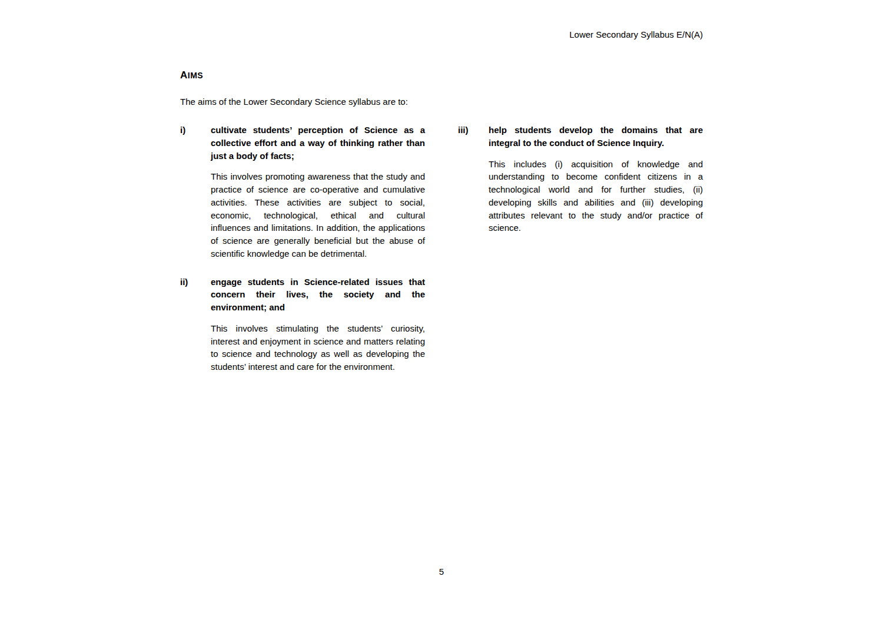Lower Secondary Syllabus E/N(A)
AIMS
The aims of the Lower Secondary Science syllabus are to:
i)
cultivate students’ perception of Science as a collective effort and a way of thinking rather than just a body of facts;
This involves promoting awareness that the study and practice of science are co-operative and cumulative activities. These activities are subject to social, economic, technological, ethical and cultural influences and limitations. In addition, the applications of science are generally beneficial but the abuse of scientific knowledge can be detrimental.
ii)
engage students in Science-related issues that concern their lives, the society and the environment; and
This involves stimulating the students’ curiosity, interest and enjoyment in science and matters relating to science and technology as well as developing the students’ interest and care for the environment.
iii)
help students develop the domains that are integral to the conduct of Science Inquiry.
This includes (i) acquisition of knowledge and understanding to become confident citizens in a technological world and for further studies, (ii) developing skills and abilities and (iii) developing attributes relevant to the study and/or practice of science.
5